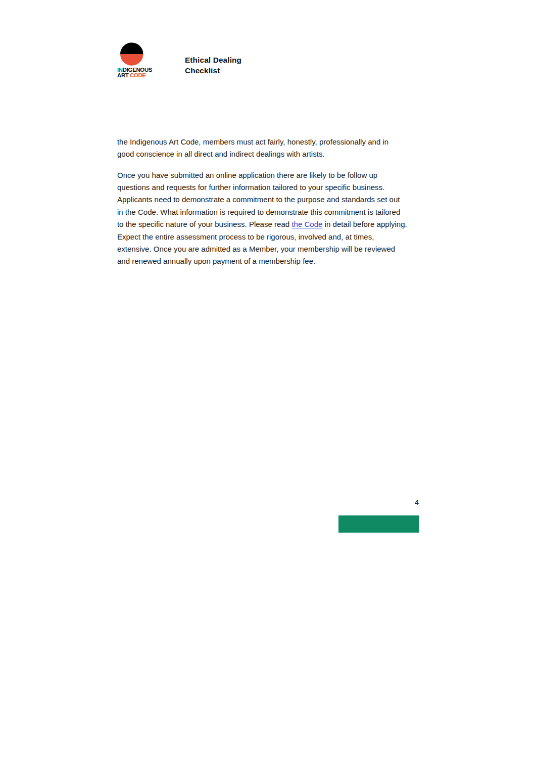INDIGENOUS ARTCODE
Ethical Dealing
Checklist
the Indigenous Art Code, members must act fairly, honestly, professionally and in good conscience in all direct and indirect dealings with artists.
Once you have submitted an online application there are likely to be follow up questions and requests for further information tailored to your specific business. Applicants need to demonstrate a commitment to the purpose and standards set out in the Code. What information is required to demonstrate this commitment is tailored to the specific nature of your business. Please read the Code in detail before applying. Expect the entire assessment process to be rigorous, involved and, at times, extensive. Once you are admitted as a Member, your membership will be reviewed and renewed annually upon payment of a membership fee.
4